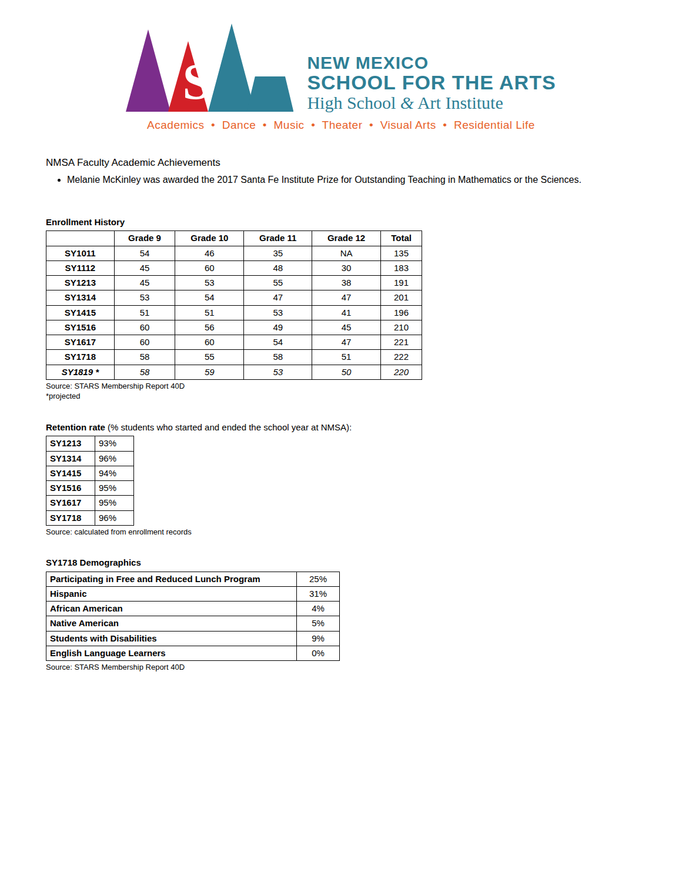S
NEW MEXICO
SCHOOL FOR THE ARTS
High School & Art Institute
Academics • Dance • Music • Theater • Visual Arts • Residential Life
NMSA Faculty Academic Achievements
Melanie McKinley was awarded the 2017 Santa Fe Institute Prize for Outstanding Teaching in Mathematics or the Sciences.
Enrollment History
| | Grade 9 | Grade 10 | Grade 11 | Grade 12 | Total |
| --- | --- | --- | --- | --- | --- |
| SY1011 | 54 | 46 | 35 | NA | 135 |
| SY1112 | 45 | 60 | 48 | 30 | 183 |
| SY1213 | 45 | 53 | 55 | 38 | 191 |
| SY1314 | 53 | 54 | 47 | 47 | 201 |
| SY1415 | 51 | 51 | 53 | 41 | 196 |
| SY1516 | 60 | 56 | 49 | 45 | 210 |
| SY1617 | 60 | 60 | 54 | 47 | 221 |
| SY1718 | 58 | 55 | 58 | 51 | 222 |
| SY1819 * | 58 | 59 | 53 | 50 | 220 |
Source: STARS Membership Report 40D
*projected
Retention rate (% students who started and ended the school year at NMSA):
| SY1213 | 93% |
| SY1314 | 96% |
| SY1415 | 94% |
| SY1516 | 95% |
| SY1617 | 95% |
| SY1718 | 96% |
Source: calculated from enrollment records
SY1718 Demographics
| Participating in Free and Reduced Lunch Program | 25% |
| Hispanic | 31% |
| African American | 4% |
| Native American | 5% |
| Students with Disabilities | 9% |
| English Language Learners | 0% |
Source: STARS Membership Report 40D